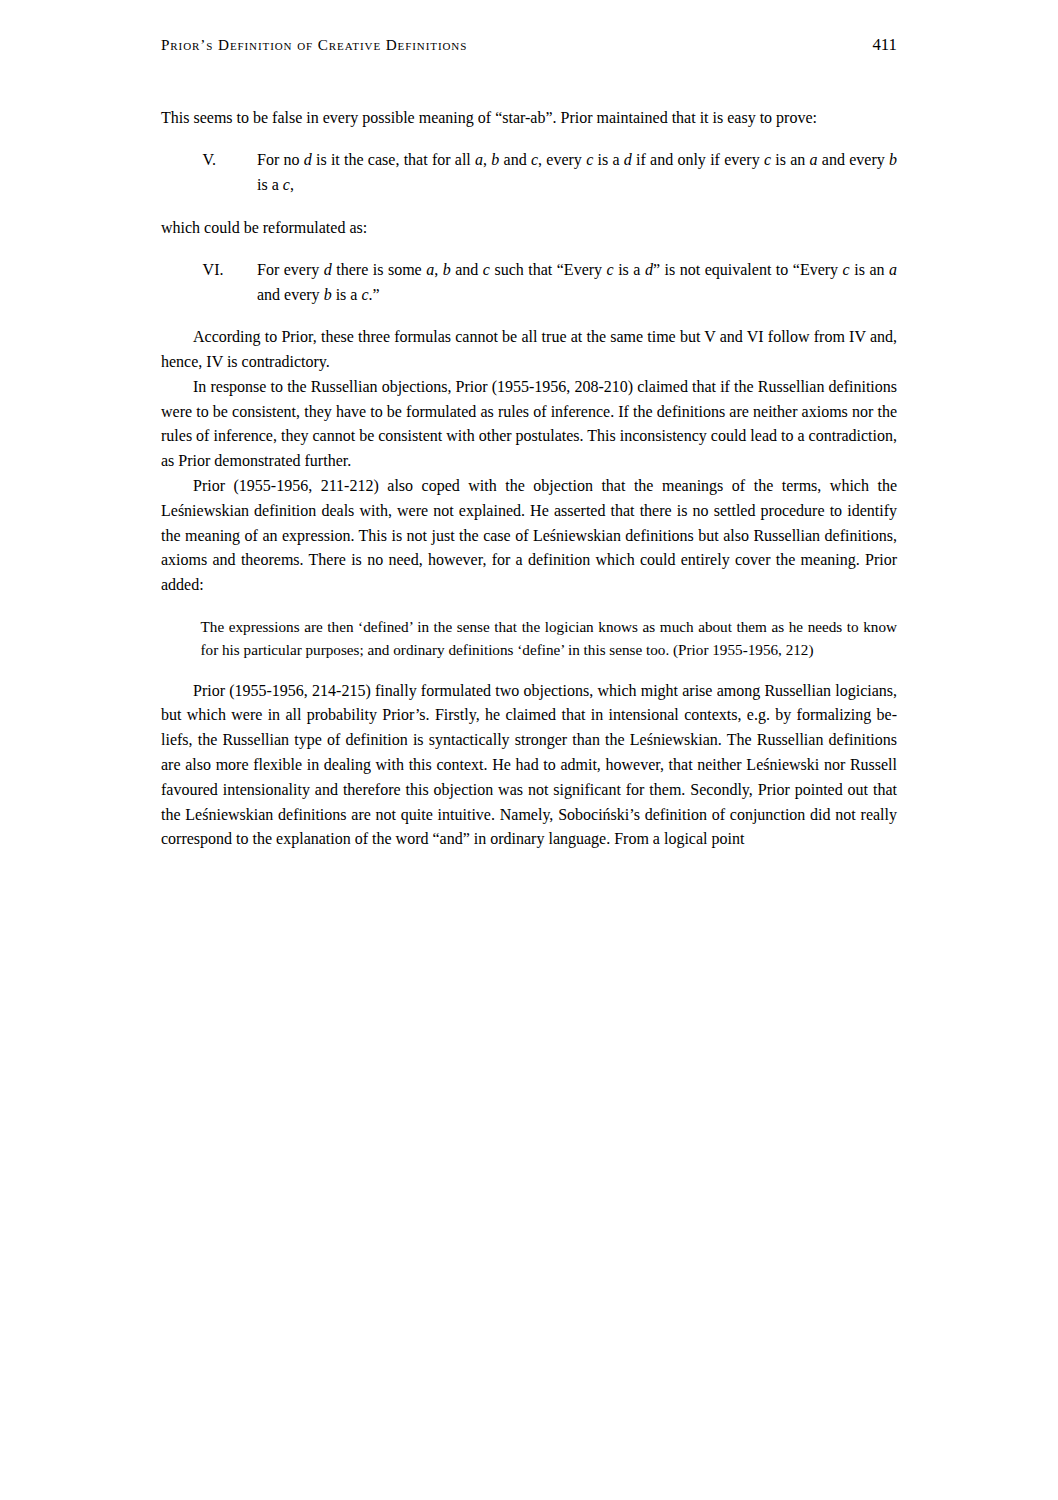Prior’s Definition of Creative Definitions 411
This seems to be false in every possible meaning of “star-ab”. Prior maintained that it is easy to prove:
V. For no d is it the case, that for all a, b and c, every c is a d if and only if every c is an a and every b is a c,
which could be reformulated as:
VI. For every d there is some a, b and c such that “Every c is a d” is not equivalent to “Every c is an a and every b is a c.”
According to Prior, these three formulas cannot be all true at the same time but V and VI follow from IV and, hence, IV is contradictory.
In response to the Russellian objections, Prior (1955-1956, 208-210) claimed that if the Russellian definitions were to be consistent, they have to be formulated as rules of inference. If the definitions are neither axioms nor the rules of inference, they cannot be consistent with other postulates. This inconsistency could lead to a contradiction, as Prior demonstrated further.
Prior (1955-1956, 211-212) also coped with the objection that the meanings of the terms, which the Leśniewskian definition deals with, were not explained. He asserted that there is no settled procedure to identify the meaning of an expression. This is not just the case of Leśniewskian definitions but also Russellian definitions, axioms and theorems. There is no need, however, for a definition which could entirely cover the meaning. Prior added:
The expressions are then ‘defined’ in the sense that the logician knows as much about them as he needs to know for his particular purposes; and ordinary definitions ‘define’ in this sense too. (Prior 1955-1956, 212)
Prior (1955-1956, 214-215) finally formulated two objections, which might arise among Russellian logicians, but which were in all probability Prior’s. Firstly, he claimed that in intensional contexts, e.g. by formalizing beliefs, the Russellian type of definition is syntactically stronger than the Leśniewskian. The Russellian definitions are also more flexible in dealing with this context. He had to admit, however, that neither Leśniewski nor Russell favoured intensionality and therefore this objection was not significant for them. Secondly, Prior pointed out that the Leśniewskian definitions are not quite intuitive. Namely, Sobociński’s definition of conjunction did not really correspond to the explanation of the word “and” in ordinary language. From a logical point